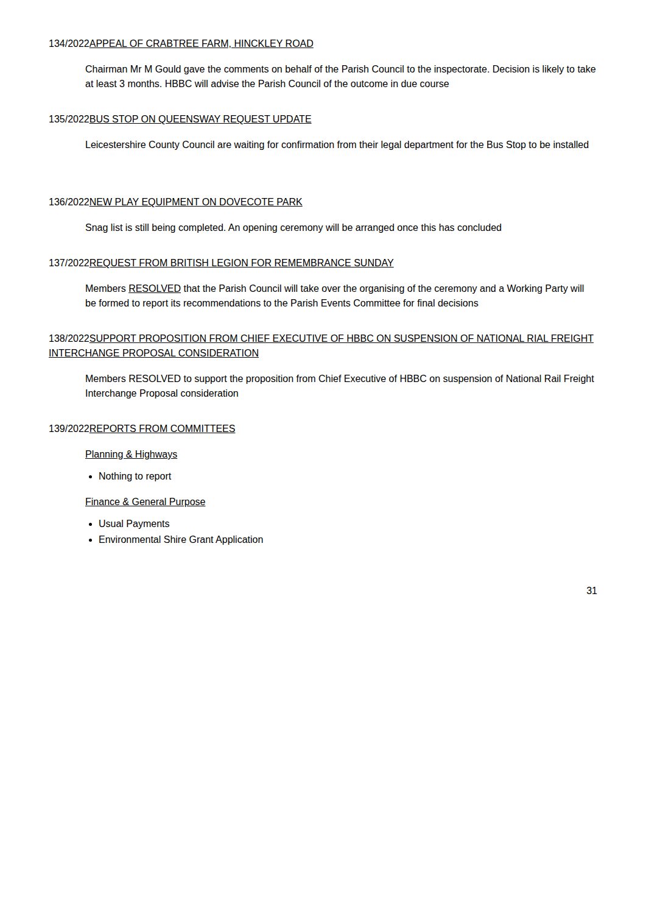134/2022 Appeal of Crabtree Farm, Hinckley Road
Chairman Mr M Gould gave the comments on behalf of the Parish Council to the inspectorate. Decision is likely to take at least 3 months. HBBC will advise the Parish Council of the outcome in due course
135/2022 Bus Stop on Queensway Request Update
Leicestershire County Council are waiting for confirmation from their legal department for the Bus Stop to be installed
136/2022 New Play Equipment on Dovecote Park
Snag list is still being completed. An opening ceremony will be arranged once this has concluded
137/2022 Request from British Legion for Remembrance Sunday
Members RESOLVED that the Parish Council will take over the organising of the ceremony and a Working Party will be formed to report its recommendations to the Parish Events Committee for final decisions
138/2022 Support Proposition from Chief Executive of HBBC on Suspension of National Rial Freight Interchange Proposal Consideration
Members RESOLVED to support the proposition from Chief Executive of HBBC on suspension of National Rail Freight Interchange Proposal consideration
139/2022 Reports from Committees
Planning & Highways
Nothing to report
Finance & General Purpose
Usual Payments
Environmental Shire Grant Application
31